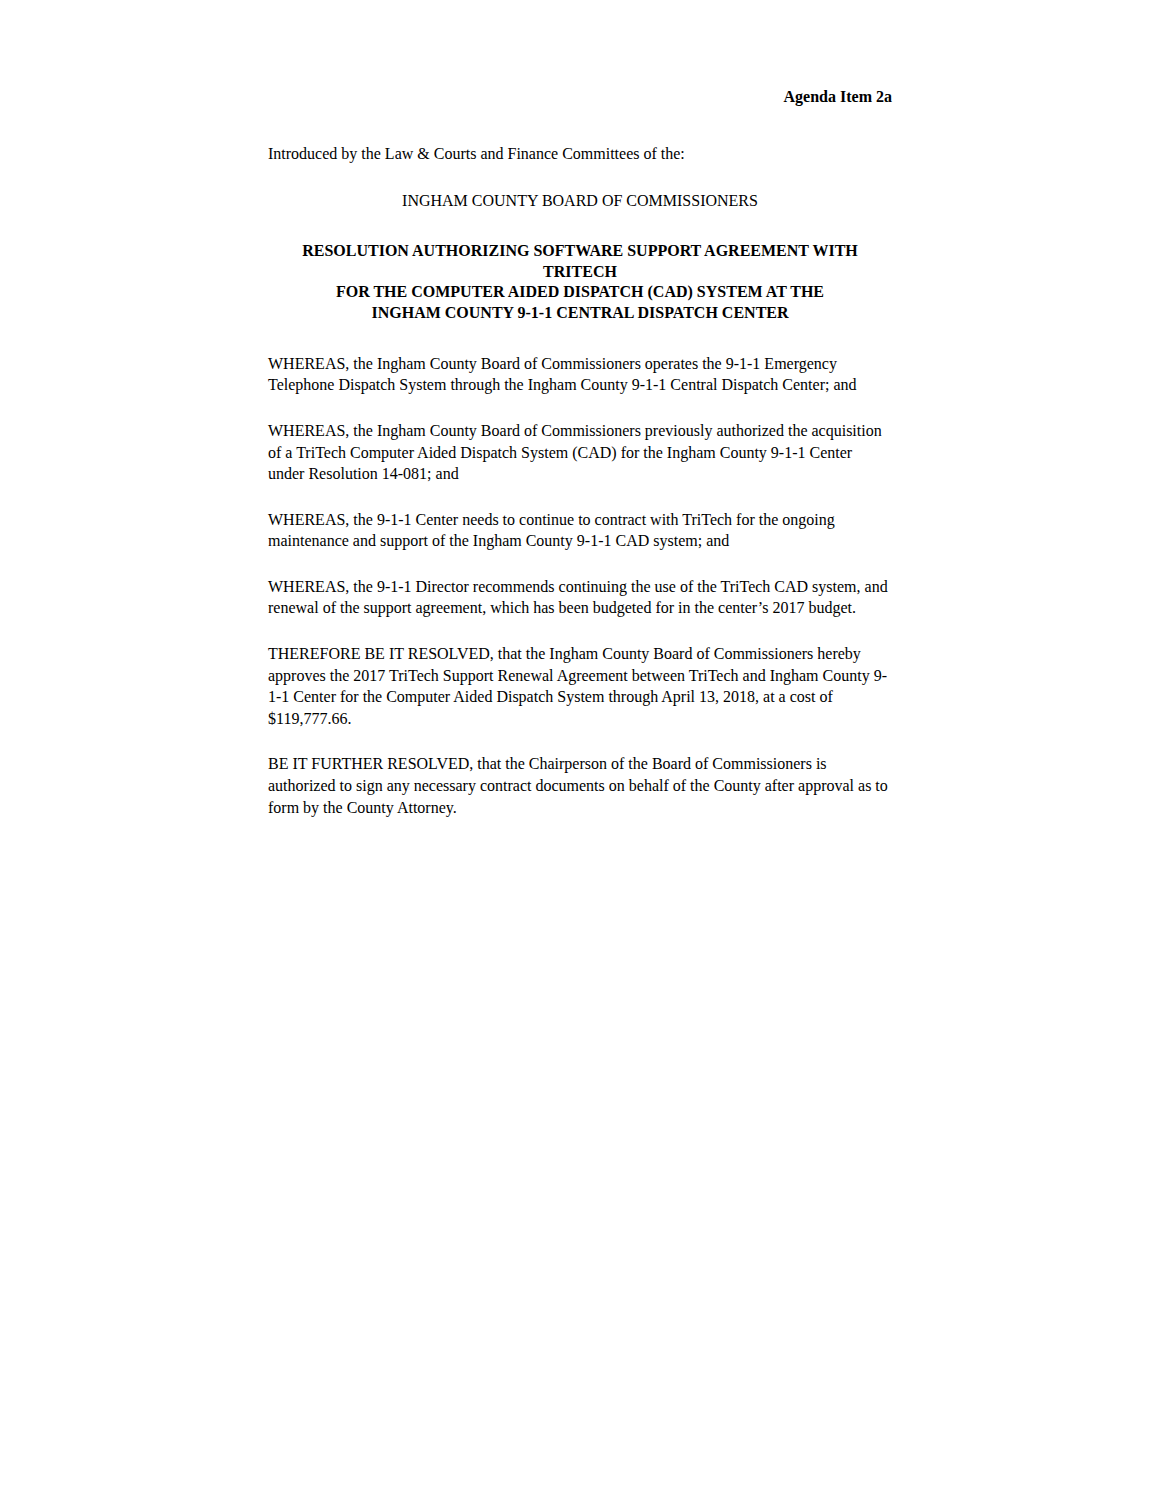Agenda Item 2a
Introduced by the Law & Courts and Finance Committees of the:
INGHAM COUNTY BOARD OF COMMISSIONERS
RESOLUTION AUTHORIZING SOFTWARE SUPPORT AGREEMENT WITH TRITECH FOR THE COMPUTER AIDED DISPATCH (CAD) SYSTEM AT THE INGHAM COUNTY 9-1-1 CENTRAL DISPATCH CENTER
WHEREAS, the Ingham County Board of Commissioners operates the 9-1-1 Emergency Telephone Dispatch System through the Ingham County 9-1-1 Central Dispatch Center; and
WHEREAS, the Ingham County Board of Commissioners previously authorized the acquisition of a TriTech Computer Aided Dispatch System (CAD) for the Ingham County 9-1-1 Center under Resolution 14-081; and
WHEREAS, the 9-1-1 Center needs to continue to contract with TriTech for the ongoing maintenance and support of the Ingham County 9-1-1 CAD system; and
WHEREAS, the 9-1-1 Director recommends continuing the use of the TriTech CAD system, and renewal of the support agreement, which has been budgeted for in the center’s 2017 budget.
THEREFORE BE IT RESOLVED, that the Ingham County Board of Commissioners hereby approves the 2017 TriTech Support Renewal Agreement between TriTech and Ingham County 9-1-1 Center for the Computer Aided Dispatch System through April 13, 2018, at a cost of $119,777.66.
BE IT FURTHER RESOLVED, that the Chairperson of the Board of Commissioners is authorized to sign any necessary contract documents on behalf of the County after approval as to form by the County Attorney.